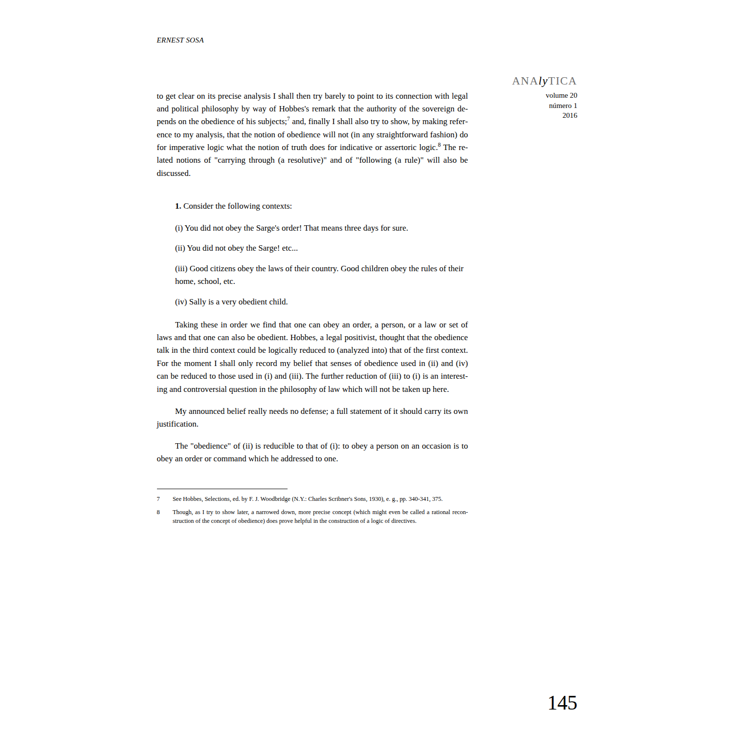ERNEST SOSA
ANA ly TICA
volume 20
número 1
2016
to get clear on its precise analysis I shall then try barely to point to its connection with legal and political philosophy by way of Hobbes's remark that the authority of the sovereign depends on the obedience of his subjects;7 and, finally I shall also try to show, by making reference to my analysis, that the notion of obedience will not (in any straightforward fashion) do for imperative logic what the notion of truth does for indicative or assertoric logic.8 The related notions of "carrying through (a resolutive)" and of "following (a rule)" will also be discussed.
1. Consider the following contexts:
(i) You did not obey the Sarge's order! That means three days for sure.
(ii) You did not obey the Sarge! etc...
(iii) Good citizens obey the laws of their country. Good children obey the rules of their home, school, etc.
(iv) Sally is a very obedient child.
Taking these in order we find that one can obey an order, a person, or a law or set of laws and that one can also be obedient. Hobbes, a legal positivist, thought that the obedience talk in the third context could be logically reduced to (analyzed into) that of the first context. For the moment I shall only record my belief that senses of obedience used in (ii) and (iv) can be reduced to those used in (i) and (iii). The further reduction of (iii) to (i) is an interesting and controversial question in the philosophy of law which will not be taken up here.
My announced belief really needs no defense; a full statement of it should carry its own justification.
The "obedience" of (ii) is reducible to that of (i): to obey a person on an occasion is to obey an order or command which he addressed to one.
7 See Hobbes, Selections, ed. by F. J. Woodbridge (N.Y.: Charles Scribner's Sons, 1930), e. g., pp. 340-341, 375.
8 Though, as I try to show later, a narrowed down, more precise concept (which might even be called a rational reconstruction of the concept of obedience) does prove helpful in the construction of a logic of directives.
145